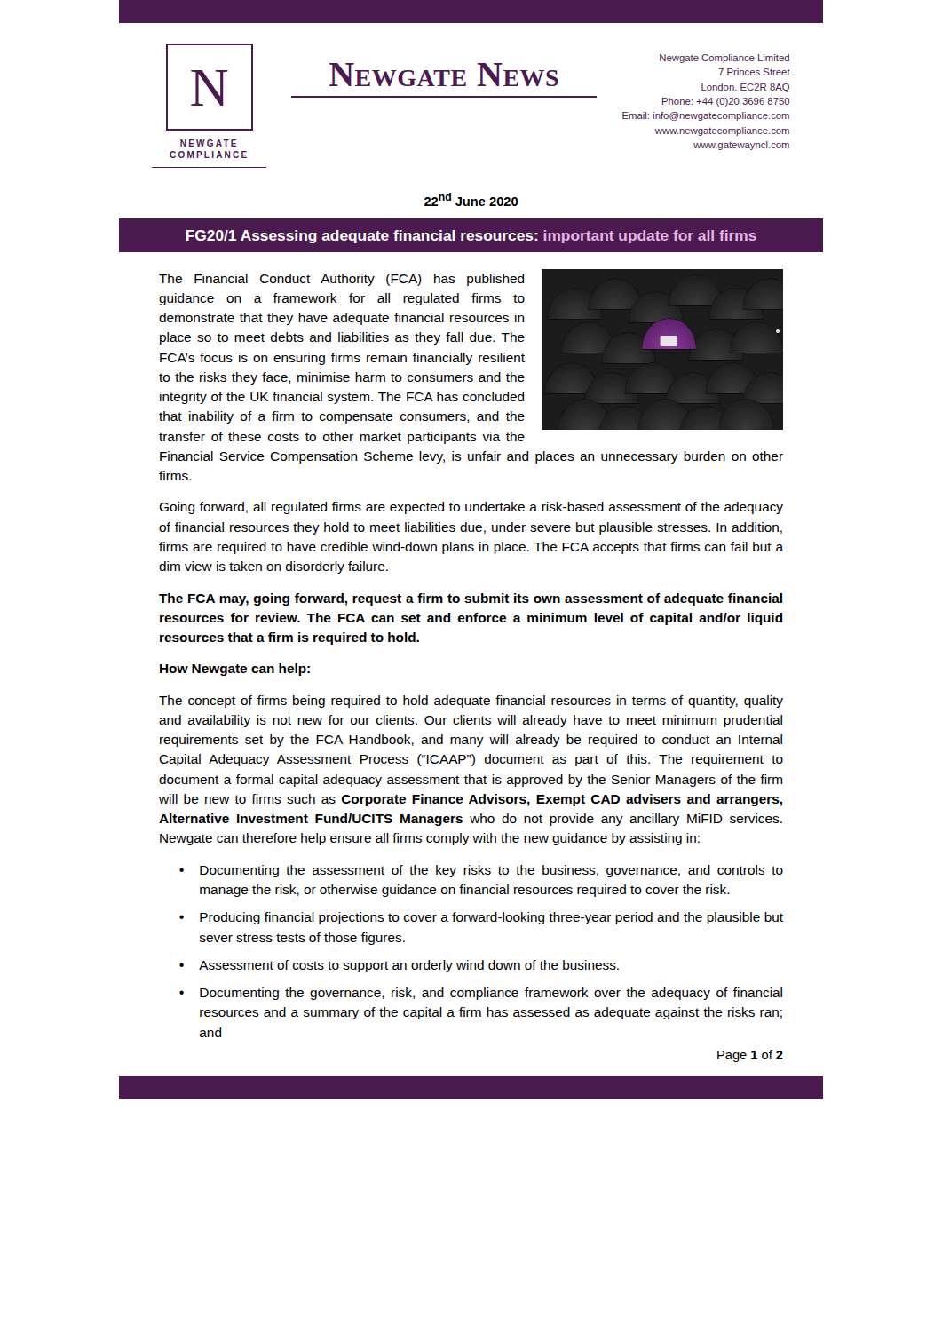N
NEWGATE
COMPLIANCE
Newgate News
Newgate Compliance Limited
7 Princes Street
London. EC2R 8AQ
Phone: +44 (0)20 3696 8750
Email: info@newgatecompliance.com
www.newgatecompliance.com
www.gatewayncl.com
22nd June 2020
FG20/1 Assessing adequate financial resources: important update for all firms
The Financial Conduct Authority (FCA) has published guidance on a framework for all regulated firms to demonstrate that they have adequate financial resources in place so to meet debts and liabilities as they fall due. The FCA’s focus is on ensuring firms remain financially resilient to the risks they face, minimise harm to consumers and the integrity of the UK financial system. The FCA has concluded that inability of a firm to compensate consumers, and the transfer of these costs to other market participants via the Financial Service Compensation Scheme levy, is unfair and places an unnecessary burden on other firms.
Going forward, all regulated firms are expected to undertake a risk-based assessment of the adequacy of financial resources they hold to meet liabilities due, under severe but plausible stresses. In addition, firms are required to have credible wind-down plans in place. The FCA accepts that firms can fail but a dim view is taken on disorderly failure.
The FCA may, going forward, request a firm to submit its own assessment of adequate financial resources for review. The FCA can set and enforce a minimum level of capital and/or liquid resources that a firm is required to hold.
How Newgate can help:
The concept of firms being required to hold adequate financial resources in terms of quantity, quality and availability is not new for our clients. Our clients will already have to meet minimum prudential requirements set by the FCA Handbook, and many will already be required to conduct an Internal Capital Adequacy Assessment Process (“ICAAP”) document as part of this. The requirement to document a formal capital adequacy assessment that is approved by the Senior Managers of the firm will be new to firms such as Corporate Finance Advisors, Exempt CAD advisers and arrangers, Alternative Investment Fund/UCITS Managers who do not provide any ancillary MiFID services. Newgate can therefore help ensure all firms comply with the new guidance by assisting in:
Documenting the assessment of the key risks to the business, governance, and controls to manage the risk, or otherwise guidance on financial resources required to cover the risk.
Producing financial projections to cover a forward-looking three-year period and the plausible but sever stress tests of those figures.
Assessment of costs to support an orderly wind down of the business.
Documenting the governance, risk, and compliance framework over the adequacy of financial resources and a summary of the capital a firm has assessed as adequate against the risks ran; and
Page 1 of 2